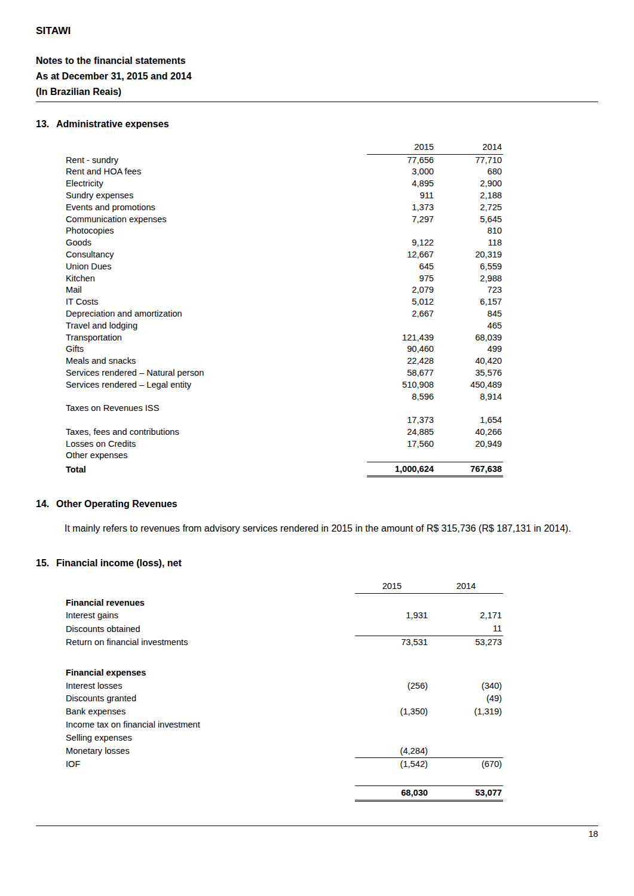SITAWI
Notes to the financial statements
As at December 31, 2015 and 2014
(In Brazilian Reais)
13. Administrative expenses
| | 2015 | 2014 |
| Rent - sundry | 77,656 | 77,710 |
| Rent and HOA fees | 3,000 | 680 |
| Electricity | 4,895 | 2,900 |
| Sundry expenses | 911 | 2,188 |
| Events and promotions | 1,373 | 2,725 |
| Communication expenses | 7,297 | 5,645 |
| Photocopies | | 810 |
| Goods | 9,122 | 118 |
| Consultancy | 12,667 | 20,319 |
| Union Dues | 645 | 6,559 |
| Kitchen | 975 | 2,988 |
| Mail | 2,079 | 723 |
| IT Costs | 5,012 | 6,157 |
| Depreciation and amortization | 2,667 | 845 |
| Travel and lodging | | 465 |
| Transportation | 121,439 | 68,039 |
| Gifts | 90,460 | 499 |
| Meals and snacks | 22,428 | 40,420 |
| Services rendered – Natural person | 58,677 | 35,576 |
| Services rendered – Legal entity | 510,908 | 450,489 |
| | 8,596 | 8,914 |
| Taxes on Revenues ISS | | |
| | 17,373 | 1,654 |
| Taxes, fees and contributions | 24,885 | 40,266 |
| Losses on Credits | 17,560 | 20,949 |
| Other expenses | | |
| Total | 1,000,624 | 767,638 |
14. Other Operating Revenues
It mainly refers to revenues from advisory services rendered in 2015 in the amount of R$ 315,736 (R$ 187,131 in 2014).
15. Financial income (loss), net
| | 2015 | 2014 |
| Financial revenues | | |
| Interest gains | 1,931 | 2,171 |
| Discounts obtained | | 11 |
| Return on financial investments | 73,531 | 53,273 |
| Financial expenses | | |
| Interest losses | (256) | (340) |
| Discounts granted | | (49) |
| Bank expenses | (1,350) | (1,319) |
| Income tax on financial investment | | |
| Selling expenses | | |
| Monetary losses | (4,284) | |
| IOF | (1,542) | (670) |
| | 68,030 | 53,077 |
18